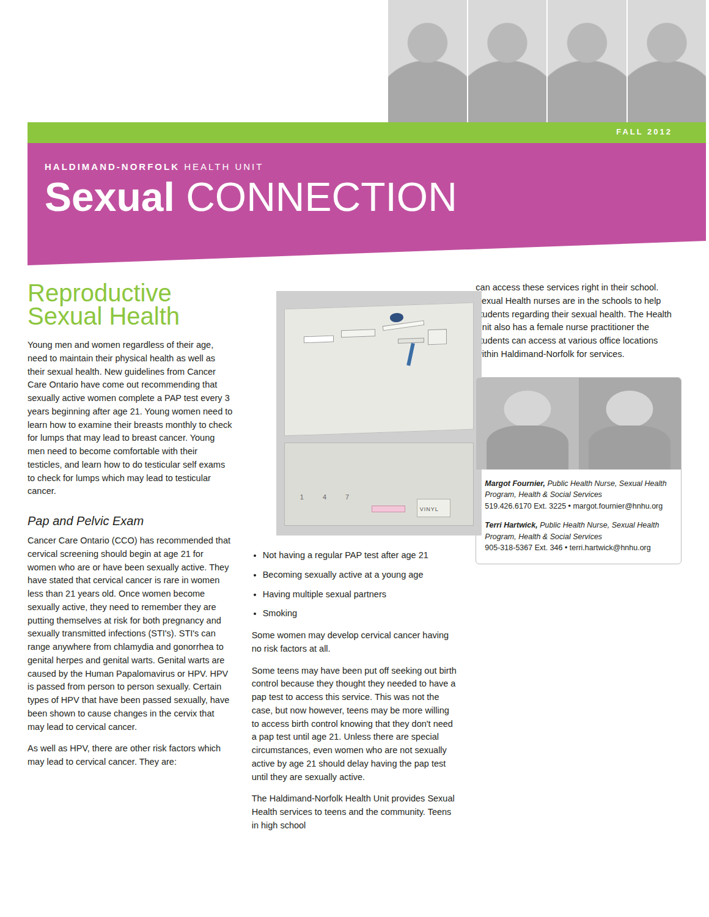FALL 2012
HALDIMAND-NORFOLK HEALTH UNIT
Sexual CONNECTION
Reproductive
Sexual Health
Young men and women regardless of their age, need to maintain their physical health as well as their sexual health. New guidelines from Cancer Care Ontario have come out recommending that sexually active women complete a PAP test every 3 years beginning after age 21. Young women need to learn how to examine their breasts monthly to check for lumps that may lead to breast cancer. Young men need to become comfortable with their testicles, and learn how to do testicular self exams to check for lumps which may lead to testicular cancer.
Pap and Pelvic Exam
Cancer Care Ontario (CCO) has recommended that cervical screening should begin at age 21 for women who are or have been sexually active. They have stated that cervical cancer is rare in women less than 21 years old. Once women become sexually active, they need to remember they are putting themselves at risk for both pregnancy and sexually transmitted infections (STI's). STI's can range anywhere from chlamydia and gonorrhea to genital herpes and genital warts. Genital warts are caused by the Human Papalomavirus or HPV. HPV is passed from person to person sexually. Certain types of HPV that have been passed sexually, have been shown to cause changes in the cervix that may lead to cervical cancer.
As well as HPV, there are other risk factors which may lead to cervical cancer. They are:
1 4 7
VINYL
Not having a regular PAP test after age 21
Becoming sexually active at a young age
Having multiple sexual partners
Smoking
Some women may develop cervical cancer having no risk factors at all.
Some teens may have been put off seeking out birth control because they thought they needed to have a pap test to access this service. This was not the case, but now however, teens may be more willing to access birth control knowing that they don't need a pap test until age 21. Unless there are special circumstances, even women who are not sexually active by age 21 should delay having the pap test until they are sexually active.
The Haldimand-Norfolk Health Unit provides Sexual Health services to teens and the community. Teens in high school
can access these services right in their school. Sexual Health nurses are in the schools to help students regarding their sexual health. The Health Unit also has a female nurse practitioner the students can access at various office locations within Haldimand-Norfolk for services.
Margot Fournier, Public Health Nurse, Sexual Health Program, Health & Social Services
519.426.6170 Ext. 3225 • margot.fournier@hnhu.org
Terri Hartwick, Public Health Nurse, Sexual Health Program, Health & Social Services
905-318-5367 Ext. 346 • terri.hartwick@hnhu.org